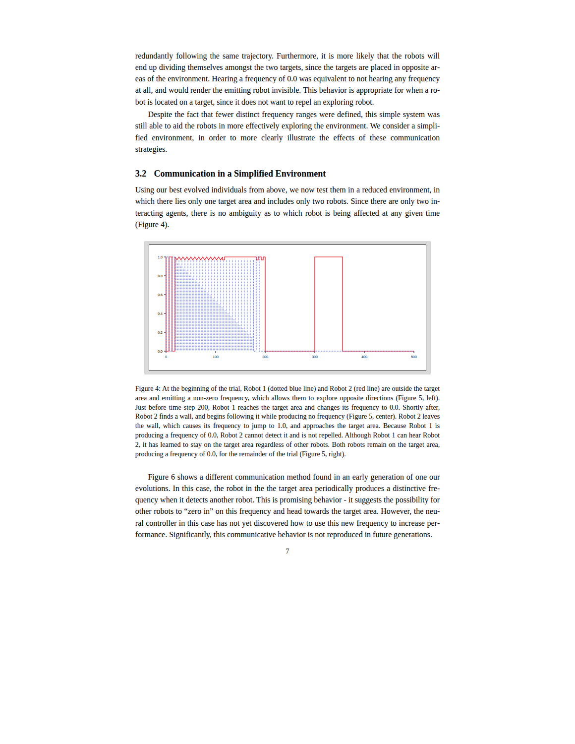redundantly following the same trajectory. Furthermore, it is more likely that the robots will end up dividing themselves amongst the two targets, since the targets are placed in opposite areas of the environment. Hearing a frequency of 0.0 was equivalent to not hearing any frequency at all, and would render the emitting robot invisible. This behavior is appropriate for when a robot is located on a target, since it does not want to repel an exploring robot.
Despite the fact that fewer distinct frequency ranges were defined, this simple system was still able to aid the robots in more effectively exploring the environment. We consider a simplified environment, in order to more clearly illustrate the effects of these communication strategies.
3.2 Communication in a Simplified Environment
Using our best evolved individuals from above, we now test them in a reduced environment, in which there lies only one target area and includes only two robots. Since there are only two interacting agents, there is no ambiguity as to which robot is being affected at any given time (Figure 4).
1.0 0.8 0.6 0.4 0.2 0.0 0 100 200 300 400 500
Figure 4: At the beginning of the trial, Robot 1 (dotted blue line) and Robot 2 (red line) are outside the target area and emitting a non-zero frequency, which allows them to explore opposite directions (Figure 5, left). Just before time step 200, Robot 1 reaches the target area and changes its frequency to 0.0. Shortly after, Robot 2 finds a wall, and begins following it while producing no frequency (Figure 5, center). Robot 2 leaves the wall, which causes its frequency to jump to 1.0, and approaches the target area. Because Robot 1 is producing a frequency of 0.0, Robot 2 cannot detect it and is not repelled. Although Robot 1 can hear Robot 2, it has learned to stay on the target area regardless of other robots. Both robots remain on the target area, producing a frequency of 0.0, for the remainder of the trial (Figure 5, right).
Figure 6 shows a different communication method found in an early generation of one our evolutions. In this case, the robot in the the target area periodically produces a distinctive frequency when it detects another robot. This is promising behavior - it suggests the possibility for other robots to “zero in” on this frequency and head towards the target area. However, the neural controller in this case has not yet discovered how to use this new frequency to increase performance. Significantly, this communicative behavior is not reproduced in future generations.
7